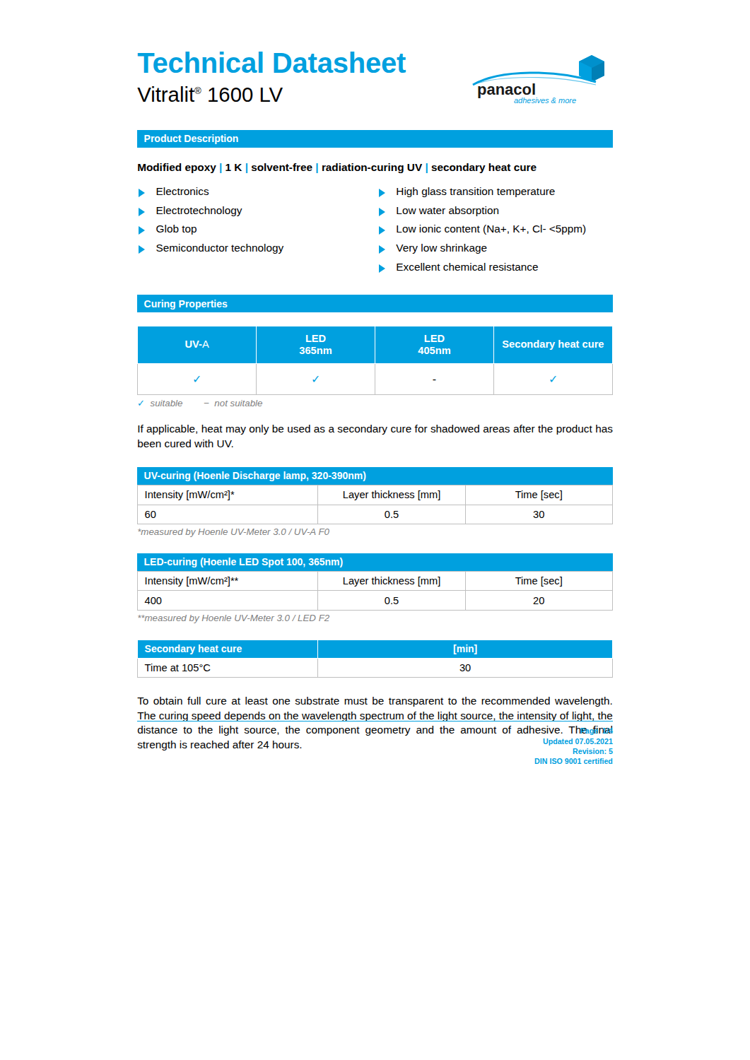Technical Datasheet
Vitralit® 1600 LV
panacol adhesives & more
Product Description
Modified epoxy | 1 K | solvent-free | radiation-curing UV | secondary heat cure
Electronics
Electrotechnology
Glob top
Semiconductor technology
High glass transition temperature
Low water absorption
Low ionic content (Na+, K+, Cl- <5ppm)
Very low shrinkage
Excellent chemical resistance
Curing Properties
| UV- A | LED 365nm | LED 405nm | Secondary heat cure |
| --- | --- | --- | --- |
| ✓ | ✓ | - | ✓ |
✓ suitable − not suitable
If applicable, heat may only be used as a secondary cure for shadowed areas after the product has been cured with UV.
UV-curing (Hoenle Discharge lamp, 320-390nm)
| Intensity [mW/cm²]* | Layer thickness [mm] | Time [sec] |
| --- | --- | --- |
| 60 | 0.5 | 30 |
*measured by Hoenle UV-Meter 3.0 / UV-A F0
LED-curing (Hoenle LED Spot 100, 365nm)
| Intensity [mW/cm²]** | Layer thickness [mm] | Time [sec] |
| --- | --- | --- |
| 400 | 0.5 | 20 |
**measured by Hoenle UV-Meter 3.0 / LED F2
| Secondary heat cure | [min] |
| --- | --- |
| Time at 105°C | 30 |
To obtain full cure at least one substrate must be transparent to the recommended wavelength. The curing speed depends on the wavelength spectrum of the light source, the intensity of light, the distance to the light source, the component geometry and the amount of adhesive. The final strength is reached after 24 hours.
Page 1/4
Updated 07.05.2021
Revision: 5
DIN ISO 9001 certified